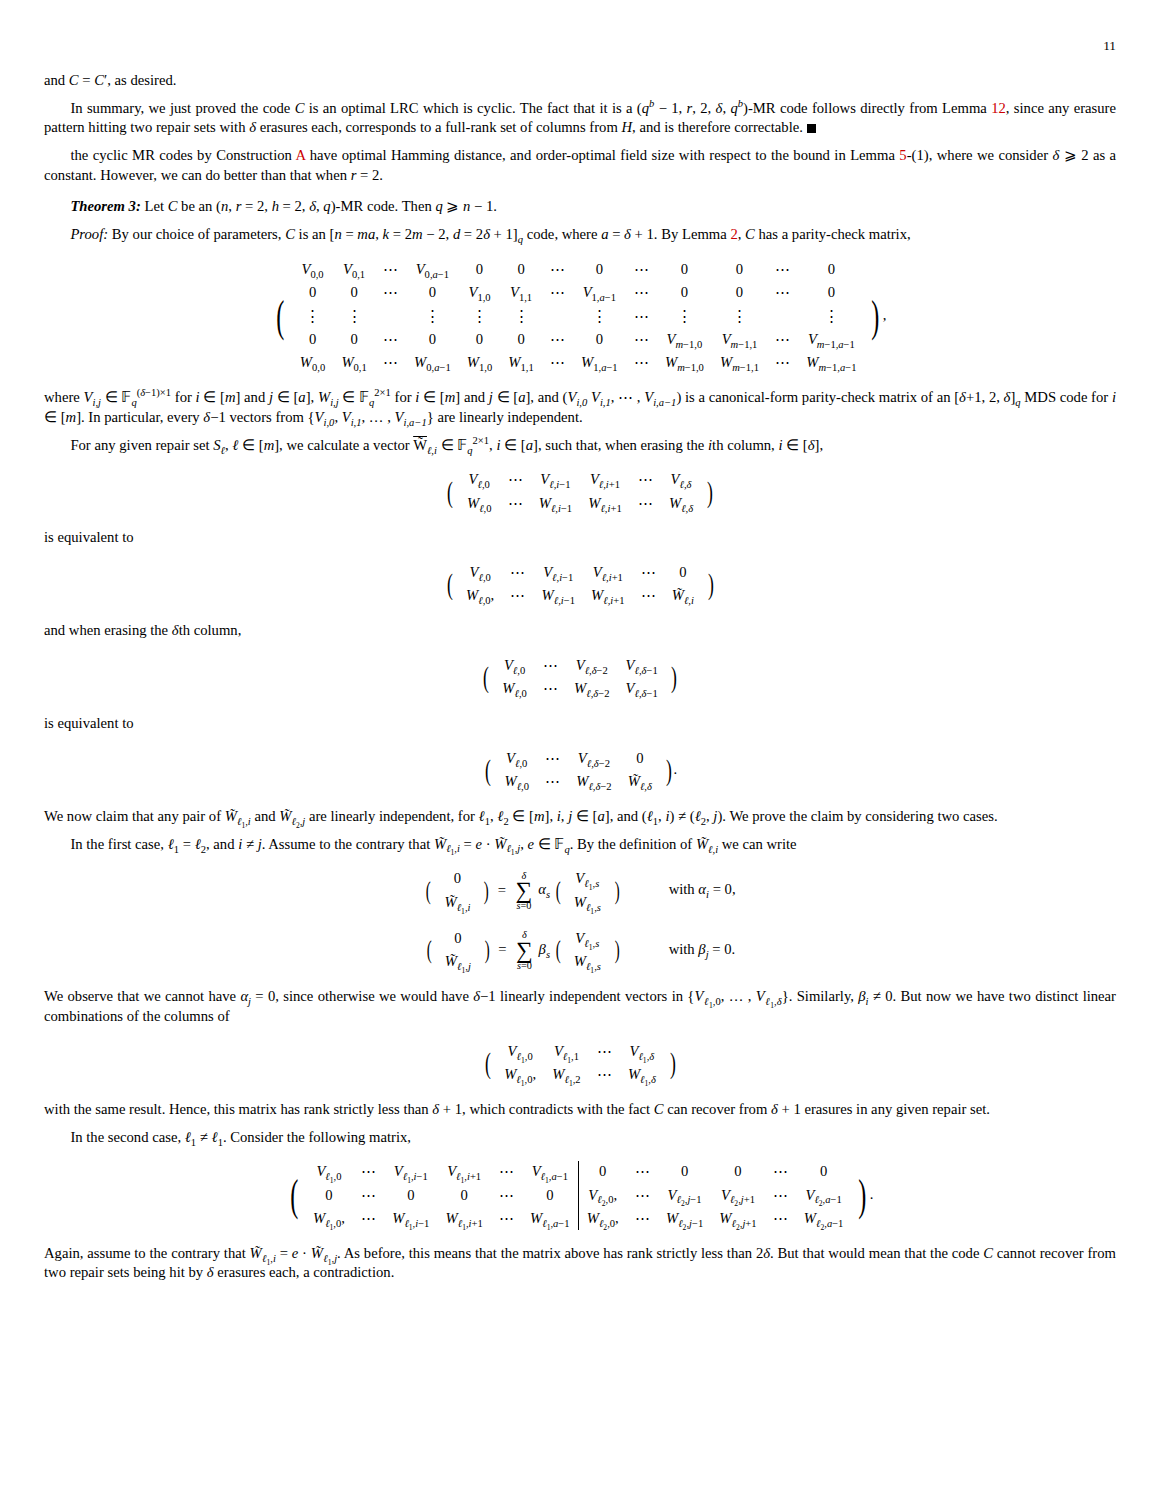11
and C = C′, as desired.
In summary, we just proved the code C is an optimal LRC which is cyclic. The fact that it is a (qb − 1, r, 2, δ, qb)-MR code follows directly from Lemma 12, since any erasure pattern hitting two repair sets with δ erasures each, corresponds to a full-rank set of columns from H, and is therefore correctable.
the cyclic MR codes by Construction A have optimal Hamming distance, and order-optimal field size with respect to the bound in Lemma 5-(1), where we consider δ ⩾ 2 as a constant. However, we can do better than that when r = 2.
Theorem 3: Let C be an (n, r = 2, h = 2, δ, q)-MR code. Then q ⩾ n − 1.
Proof: By our choice of parameters, C is an [n = ma, k = 2m − 2, d = 2δ + 1]q code, where a = δ + 1. By Lemma 2, C has a parity-check matrix,
(
| V 0,0 | V 0,1 | ⋯ | V 0, a −1 | 0 | 0 | ⋯ | 0 | ⋯ | 0 | 0 | ⋯ | 0 |
| 0 | 0 | ⋯ | 0 | V 1,0 | V 1,1 | ⋯ | V 1, a −1 | ⋯ | 0 | 0 | ⋯ | 0 |
| ⋮ | ⋮ | | ⋮ | ⋮ | ⋮ | | ⋮ | ⋯ | ⋮ | ⋮ | | ⋮ |
| 0 | 0 | ⋯ | 0 | 0 | 0 | ⋯ | 0 | ⋯ | V m −1,0 | V m −1,1 | ⋯ | V m −1, a −1 |
| W 0,0 | W 0,1 | ⋯ | W 0, a −1 | W 1,0 | W 1,1 | ⋯ | W 1, a −1 | ⋯ | W m −1,0 | W m −1,1 | ⋯ | W m −1, a −1 |
),
where Vi,j ∈ 𝔽q(δ−1)×1 for i ∈ [m] and j ∈ [a], Wi,j ∈ 𝔽q2×1 for i ∈ [m] and j ∈ [a], and (Vi,0 Vi,1, ⋯ , Vi,a−1) is a canonical-form parity-check matrix of an [δ+1, 2, δ]q MDS code for i ∈ [m]. In particular, every δ−1 vectors from {Vi,0, Vi,1, … , Vi,a−1} are linearly independent.
For any given repair set Sℓ, ℓ ∈ [m], we calculate a vector W̃ℓ,i ∈ 𝔽q2×1, i ∈ [a], such that, when erasing the ith column, i ∈ [δ],
(
| V ℓ ,0 | ⋯ | V ℓ,i −1 | V ℓ,i +1 | ⋯ | V ℓ,δ |
| W ℓ ,0 | ⋯ | W ℓ,i −1 | W ℓ,i +1 | ⋯ | W ℓ,δ |
)
is equivalent to
(
| V ℓ ,0 | ⋯ | V ℓ,i −1 | V ℓ,i +1 | ⋯ | 0 |
| W ℓ ,0 , | ⋯ | W ℓ,i −1 | W ℓ,i +1 | ⋯ | W̃ ℓ,i |
)
and when erasing the δth column,
(
| V ℓ ,0 | ⋯ | V ℓ,δ −2 | V ℓ,δ −1 |
| W ℓ ,0 | ⋯ | W ℓ,δ −2 | V ℓ,δ −1 |
)
is equivalent to
(
| V ℓ ,0 | ⋯ | V ℓ,δ −2 | 0 |
| W ℓ ,0 | ⋯ | W ℓ,δ −2 | W̃ ℓ,δ |
).
We now claim that any pair of W̃ℓ1,i and W̃ℓ2,j are linearly independent, for ℓ1, ℓ2 ∈ [m], i, j ∈ [a], and (ℓ1, i) ≠ (ℓ2, j). We prove the claim by considering two cases.
In the first case, ℓ1 = ℓ2, and i ≠ j. Assume to the contrary that W̃ℓ1,i = e · W̃ℓ1,j, e ∈ 𝔽q. By the definition of W̃ℓ,i we can write
(
| 0 |
| W̃ ℓ 1 , i |
) = δ∑s=0 αs (
| V ℓ 1 , s |
| W ℓ 1 , s |
) with αi = 0,
(
| 0 |
| W̃ ℓ 1 , j |
) = δ∑s=0 βs (
| V ℓ 1 , s |
| W ℓ 1 , s |
) with βj = 0.
We observe that we cannot have αj = 0, since otherwise we would have δ−1 linearly independent vectors in {Vℓ1,0, … , Vℓ1,δ}. Similarly, βi ≠ 0. But now we have two distinct linear combinations of the columns of
(
| V ℓ 1 ,0 | V ℓ 1 ,1 | ⋯ | V ℓ 1 , δ |
| W ℓ 1 ,0 , | W ℓ 1 ,2 | ⋯ | W ℓ 1 , δ |
)
with the same result. Hence, this matrix has rank strictly less than δ + 1, which contradicts with the fact C can recover from δ + 1 erasures in any given repair set.
In the second case, ℓ1 ≠ ℓ1. Consider the following matrix,
(
| V ℓ 1 ,0 | ⋯ | V ℓ 1 , i −1 | V ℓ 1 , i +1 | ⋯ | V ℓ 1 , a −1 | 0 | ⋯ | 0 | 0 | ⋯ | 0 |
| 0 | ⋯ | 0 | 0 | ⋯ | 0 | V ℓ 2 ,0 , | ⋯ | V ℓ 2 , j −1 | V ℓ 2 , j +1 | ⋯ | V ℓ 2 , a −1 |
| W ℓ 1 ,0 , | ⋯ | W ℓ 1 , i −1 | W ℓ 1 , i +1 | ⋯ | W ℓ 1 , a −1 | W ℓ 2 ,0 , | ⋯ | W ℓ 2 , j −1 | W ℓ 2 , j +1 | ⋯ | W ℓ 2 , a −1 |
).
Again, assume to the contrary that W̃ℓ1,i = e · W̃ℓ1,j. As before, this means that the matrix above has rank strictly less than 2δ. But that would mean that the code C cannot recover from two repair sets being hit by δ erasures each, a contradiction.